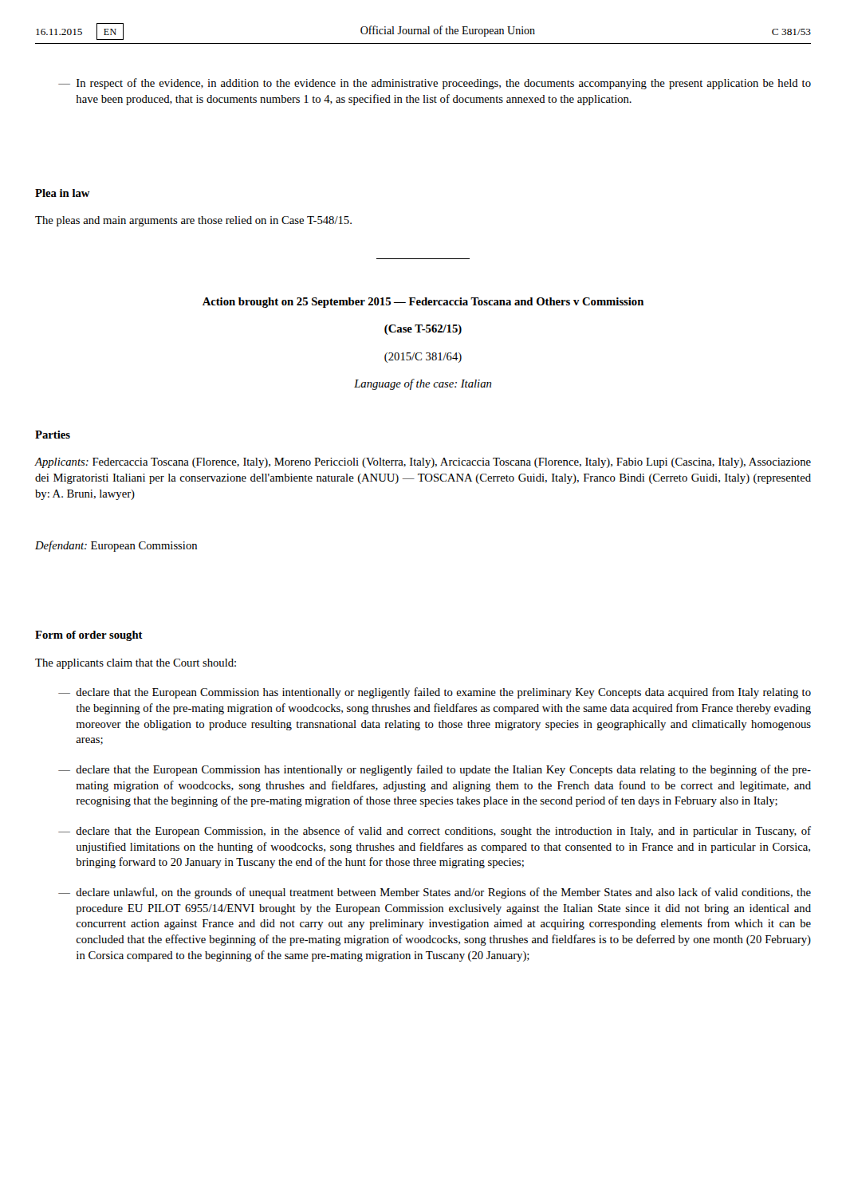16.11.2015 EN Official Journal of the European Union C 381/53
— In respect of the evidence, in addition to the evidence in the administrative proceedings, the documents accompanying the present application be held to have been produced, that is documents numbers 1 to 4, as specified in the list of documents annexed to the application.
Plea in law
The pleas and main arguments are those relied on in Case T-548/15.
Action brought on 25 September 2015 — Federcaccia Toscana and Others v Commission
(Case T-562/15)
(2015/C 381/64)
Language of the case: Italian
Parties
Applicants: Federcaccia Toscana (Florence, Italy), Moreno Periccioli (Volterra, Italy), Arcicaccia Toscana (Florence, Italy), Fabio Lupi (Cascina, Italy), Associazione dei Migratoristi Italiani per la conservazione dell'ambiente naturale (ANUU) — TOSCANA (Cerreto Guidi, Italy), Franco Bindi (Cerreto Guidi, Italy) (represented by: A. Bruni, lawyer)
Defendant: European Commission
Form of order sought
The applicants claim that the Court should:
— declare that the European Commission has intentionally or negligently failed to examine the preliminary Key Concepts data acquired from Italy relating to the beginning of the pre-mating migration of woodcocks, song thrushes and fieldfares as compared with the same data acquired from France thereby evading moreover the obligation to produce resulting transnational data relating to those three migratory species in geographically and climatically homogenous areas;
— declare that the European Commission has intentionally or negligently failed to update the Italian Key Concepts data relating to the beginning of the pre-mating migration of woodcocks, song thrushes and fieldfares, adjusting and aligning them to the French data found to be correct and legitimate, and recognising that the beginning of the pre-mating migration of those three species takes place in the second period of ten days in February also in Italy;
— declare that the European Commission, in the absence of valid and correct conditions, sought the introduction in Italy, and in particular in Tuscany, of unjustified limitations on the hunting of woodcocks, song thrushes and fieldfares as compared to that consented to in France and in particular in Corsica, bringing forward to 20 January in Tuscany the end of the hunt for those three migrating species;
— declare unlawful, on the grounds of unequal treatment between Member States and/or Regions of the Member States and also lack of valid conditions, the procedure EU PILOT 6955/14/ENVI brought by the European Commission exclusively against the Italian State since it did not bring an identical and concurrent action against France and did not carry out any preliminary investigation aimed at acquiring corresponding elements from which it can be concluded that the effective beginning of the pre-mating migration of woodcocks, song thrushes and fieldfares is to be deferred by one month (20 February) in Corsica compared to the beginning of the same pre-mating migration in Tuscany (20 January);